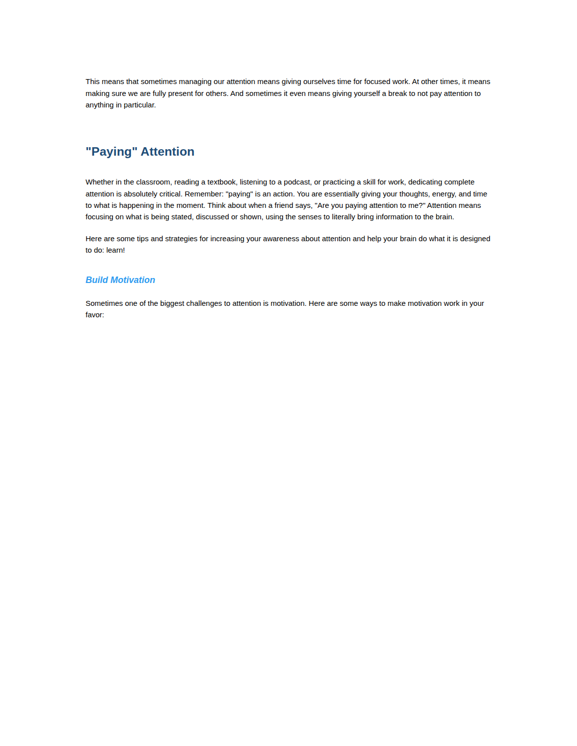This means that sometimes managing our attention means giving ourselves time for focused work. At other times, it means making sure we are fully present for others. And sometimes it even means giving yourself a break to not pay attention to anything in particular.
"Paying" Attention
Whether in the classroom, reading a textbook, listening to a podcast, or practicing a skill for work, dedicating complete attention is absolutely critical. Remember: "paying" is an action. You are essentially giving your thoughts, energy, and time to what is happening in the moment. Think about when a friend says, "Are you paying attention to me?" Attention means focusing on what is being stated, discussed or shown, using the senses to literally bring information to the brain.
Here are some tips and strategies for increasing your awareness about attention and help your brain do what it is designed to do: learn!
Build Motivation
Sometimes one of the biggest challenges to attention is motivation. Here are some ways to make motivation work in your favor: